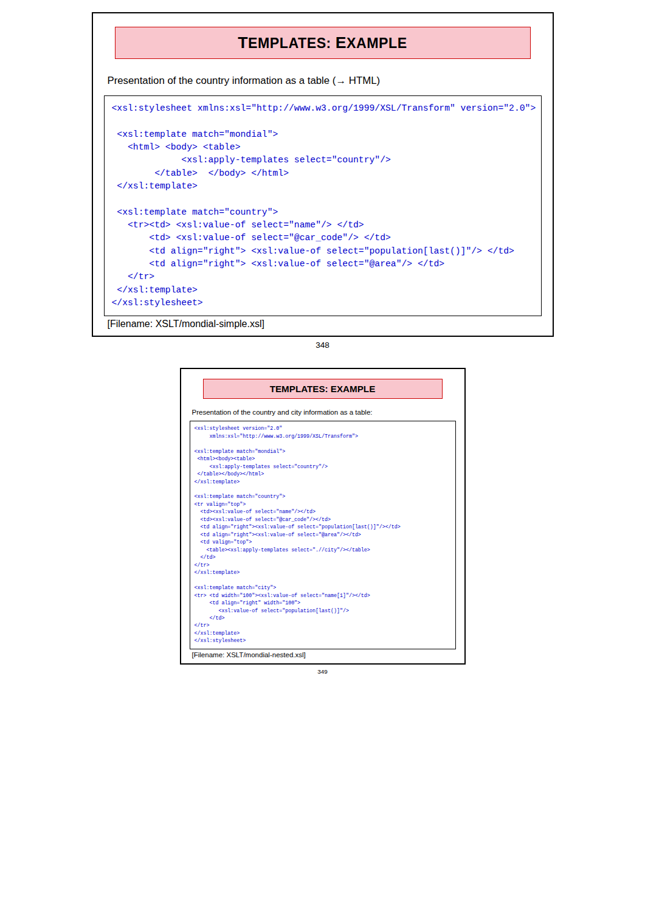TEMPLATES: EXAMPLE
Presentation of the country information as a table (→ HTML)
<xsl:stylesheet xmlns:xsl="http://www.w3.org/1999/XSL/Transform" version="2.0"> <xsl:template match="mondial"> <html> <body> <table> <xsl:apply-templates select="country"/> </table> </body> </html> </xsl:template> <xsl:template match="country"> <tr><td> <xsl:value-of select="name"/> </td> <td> <xsl:value-of select="@car_code"/> </td> <td align="right"> <xsl:value-of select="population[last()]"/> </td> <td align="right"> <xsl:value-of select="@area"/> </td> </tr> </xsl:template> </xsl:stylesheet>
[Filename: XSLT/mondial-simple.xsl]
348
TEMPLATES: EXAMPLE
Presentation of the country and city information as a table:
<xsl:stylesheet version="2.0" xmlns:xsl="http://www.w3.org/1999/XSL/Transform"> <xsl:template match="mondial"> <html><body><table> <xsl:apply-templates select="country"/> </table></body></html> </xsl:template> <xsl:template match="country"> <tr valign="top"> <td><xsl:value-of select="name"/></td> <td><xsl:value-of select="@car_code"/></td> <td align="right"><xsl:value-of select="population[last()]"/></td> <td align="right"><xsl:value-of select="@area"/></td> <td valign="top"> <table><xsl:apply-templates select=".//city"/></table> </td> </tr> </xsl:template> <xsl:template match="city"> <tr> <td width="100"><xsl:value-of select="name[1]"/></td> <td align="right" width="100"> <xsl:value-of select="population[last()]"/> </td> </tr> </xsl:template> </xsl:stylesheet>
[Filename: XSLT/mondial-nested.xsl]
349